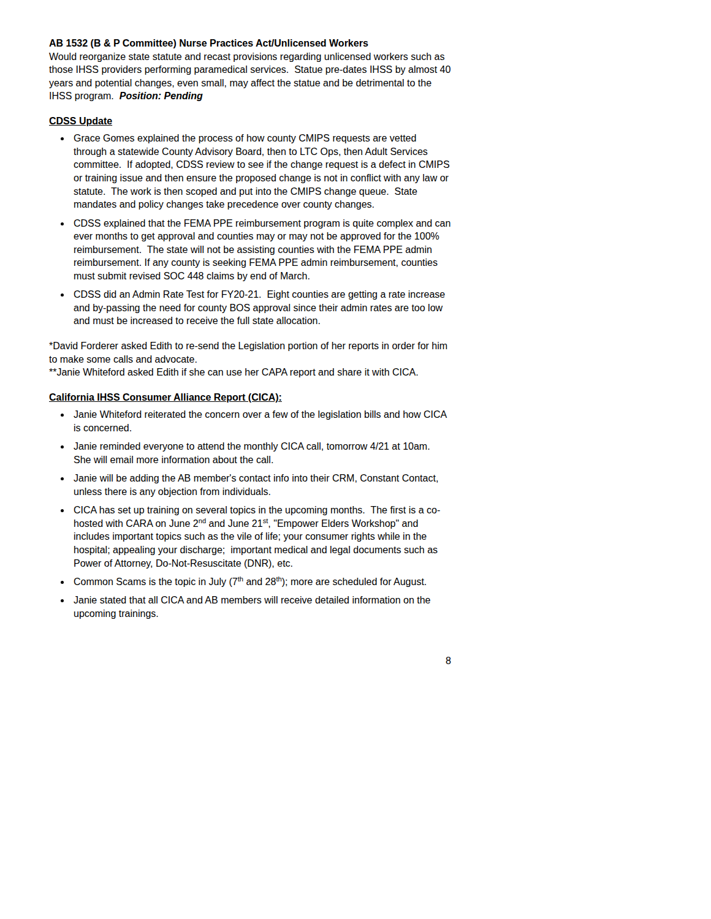AB 1532 (B & P Committee) Nurse Practices Act/Unlicensed Workers
Would reorganize state statute and recast provisions regarding unlicensed workers such as those IHSS providers performing paramedical services. Statue pre-dates IHSS by almost 40 years and potential changes, even small, may affect the statue and be detrimental to the IHSS program. Position: Pending
CDSS Update
Grace Gomes explained the process of how county CMIPS requests are vetted through a statewide County Advisory Board, then to LTC Ops, then Adult Services committee. If adopted, CDSS review to see if the change request is a defect in CMIPS or training issue and then ensure the proposed change is not in conflict with any law or statute. The work is then scoped and put into the CMIPS change queue. State mandates and policy changes take precedence over county changes.
CDSS explained that the FEMA PPE reimbursement program is quite complex and can ever months to get approval and counties may or may not be approved for the 100% reimbursement. The state will not be assisting counties with the FEMA PPE admin reimbursement. If any county is seeking FEMA PPE admin reimbursement, counties must submit revised SOC 448 claims by end of March.
CDSS did an Admin Rate Test for FY20-21. Eight counties are getting a rate increase and by-passing the need for county BOS approval since their admin rates are too low and must be increased to receive the full state allocation.
*David Forderer asked Edith to re-send the Legislation portion of her reports in order for him to make some calls and advocate.
**Janie Whiteford asked Edith if she can use her CAPA report and share it with CICA.
California IHSS Consumer Alliance Report (CICA):
Janie Whiteford reiterated the concern over a few of the legislation bills and how CICA is concerned.
Janie reminded everyone to attend the monthly CICA call, tomorrow 4/21 at 10am. She will email more information about the call.
Janie will be adding the AB member's contact info into their CRM, Constant Contact, unless there is any objection from individuals.
CICA has set up training on several topics in the upcoming months. The first is a co-hosted with CARA on June 2nd and June 21st, "Empower Elders Workshop" and includes important topics such as the vile of life; your consumer rights while in the hospital; appealing your discharge; important medical and legal documents such as Power of Attorney, Do-Not-Resuscitate (DNR), etc.
Common Scams is the topic in July (7th and 28th); more are scheduled for August.
Janie stated that all CICA and AB members will receive detailed information on the upcoming trainings.
8